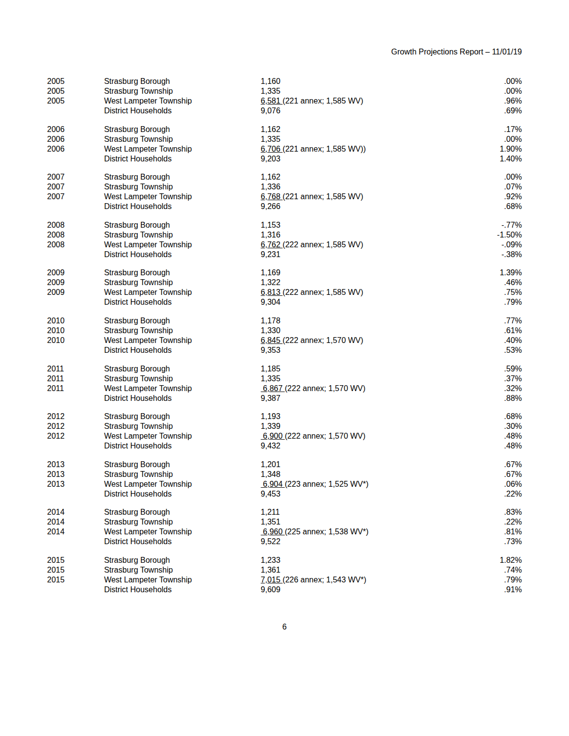Growth Projections Report – 11/01/19
| 2005 | Strasburg Borough | 1,160 | .00% |
| 2005 | Strasburg Township | 1,335 | .00% |
| 2005 | West Lampeter Township | 6,581 (221 annex; 1,585 WV) | .96% |
| | District Households | 9,076 | .69% |
| 2006 | Strasburg Borough | 1,162 | .17% |
| 2006 | Strasburg Township | 1,335 | .00% |
| 2006 | West Lampeter Township | 6,706 (221 annex; 1,585 WV)) | 1.90% |
| | District Households | 9,203 | 1.40% |
| 2007 | Strasburg Borough | 1,162 | .00% |
| 2007 | Strasburg Township | 1,336 | .07% |
| 2007 | West Lampeter Township | 6,768 (221 annex; 1,585 WV) | .92% |
| | District Households | 9,266 | .68% |
| 2008 | Strasburg Borough | 1,153 | -.77% |
| 2008 | Strasburg Township | 1,316 | -1.50% |
| 2008 | West Lampeter Township | 6,762 (222 annex; 1,585 WV) | -.09% |
| | District Households | 9,231 | -.38% |
| 2009 | Strasburg Borough | 1,169 | 1.39% |
| 2009 | Strasburg Township | 1,322 | .46% |
| 2009 | West Lampeter Township | 6,813 (222 annex; 1,585 WV) | .75% |
| | District Households | 9,304 | .79% |
| 2010 | Strasburg Borough | 1,178 | .77% |
| 2010 | Strasburg Township | 1,330 | .61% |
| 2010 | West Lampeter Township | 6,845 (222 annex; 1,570 WV) | .40% |
| | District Households | 9,353 | .53% |
| 2011 | Strasburg Borough | 1,185 | .59% |
| 2011 | Strasburg Township | 1,335 | .37% |
| 2011 | West Lampeter Township | 6,867 (222 annex; 1,570 WV) | .32% |
| | District Households | 9,387 | .88% |
| 2012 | Strasburg Borough | 1,193 | .68% |
| 2012 | Strasburg Township | 1,339 | .30% |
| 2012 | West Lampeter Township | 6,900 (222 annex; 1,570 WV) | .48% |
| | District Households | 9,432 | .48% |
| 2013 | Strasburg Borough | 1,201 | .67% |
| 2013 | Strasburg Township | 1,348 | .67% |
| 2013 | West Lampeter Township | 6,904 (223 annex; 1,525 WV*) | .06% |
| | District Households | 9,453 | .22% |
| 2014 | Strasburg Borough | 1,211 | .83% |
| 2014 | Strasburg Township | 1,351 | .22% |
| 2014 | West Lampeter Township | 6,960 (225 annex; 1,538 WV*) | .81% |
| | District Households | 9,522 | .73% |
| 2015 | Strasburg Borough | 1,233 | 1.82% |
| 2015 | Strasburg Township | 1,361 | .74% |
| 2015 | West Lampeter Township | 7,015 (226 annex; 1,543 WV*) | .79% |
| | District Households | 9,609 | .91% |
6